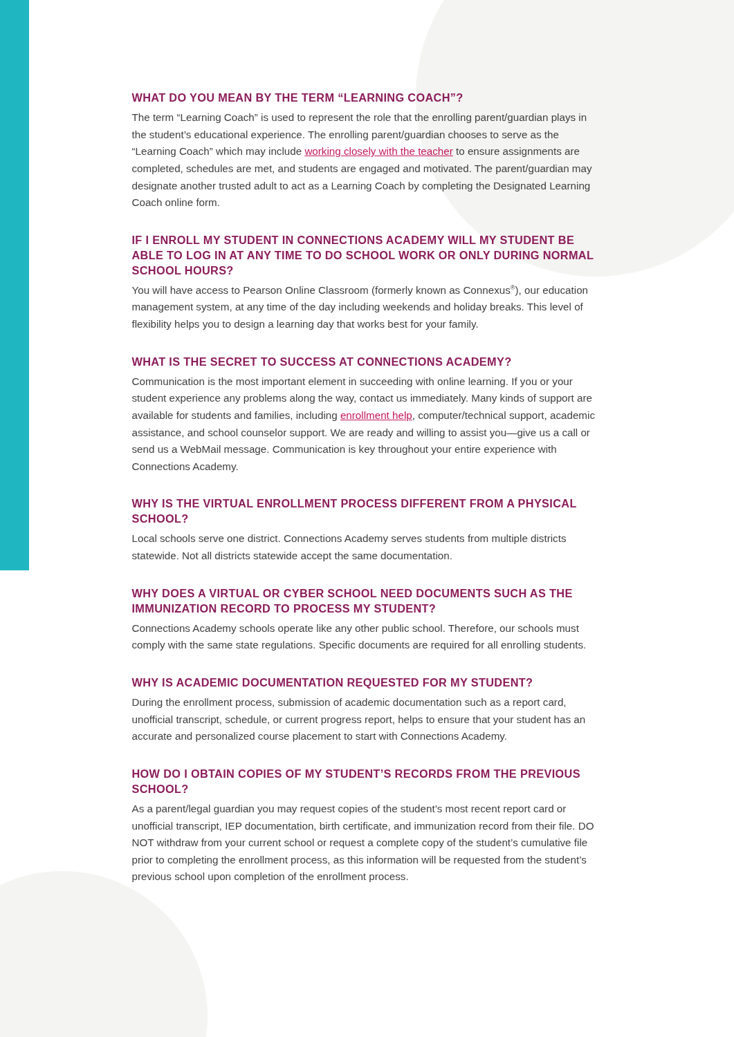What do you mean by the term “Learning Coach”?
The term “Learning Coach” is used to represent the role that the enrolling parent/guardian plays in the student’s educational experience. The enrolling parent/guardian chooses to serve as the “Learning Coach” which may include working closely with the teacher to ensure assignments are completed, schedules are met, and students are engaged and motivated. The parent/guardian may designate another trusted adult to act as a Learning Coach by completing the Designated Learning Coach online form.
If I enroll my student in Connections Academy will my student be able to log in at any time to do school work or only during normal school hours?
You will have access to Pearson Online Classroom (formerly known as Connexus®), our education management system, at any time of the day including weekends and holiday breaks. This level of flexibility helps you to design a learning day that works best for your family.
What is the secret to success at Connections Academy?
Communication is the most important element in succeeding with online learning. If you or your student experience any problems along the way, contact us immediately. Many kinds of support are available for students and families, including enrollment help, computer/technical support, academic assistance, and school counselor support. We are ready and willing to assist you—give us a call or send us a WebMail message. Communication is key throughout your entire experience with Connections Academy.
Why is the virtual enrollment process different from a physical school?
Local schools serve one district. Connections Academy serves students from multiple districts statewide. Not all districts statewide accept the same documentation.
Why does a virtual or cyber school need documents such as the immunization record to process my student?
Connections Academy schools operate like any other public school. Therefore, our schools must comply with the same state regulations. Specific documents are required for all enrolling students.
Why is academic documentation requested for my student?
During the enrollment process, submission of academic documentation such as a report card, unofficial transcript, schedule, or current progress report, helps to ensure that your student has an accurate and personalized course placement to start with Connections Academy.
How do I obtain copies of my student’s records from the previous school?
As a parent/legal guardian you may request copies of the student’s most recent report card or unofficial transcript, IEP documentation, birth certificate, and immunization record from their file. DO NOT withdraw from your current school or request a complete copy of the student’s cumulative file prior to completing the enrollment process, as this information will be requested from the student’s previous school upon completion of the enrollment process.